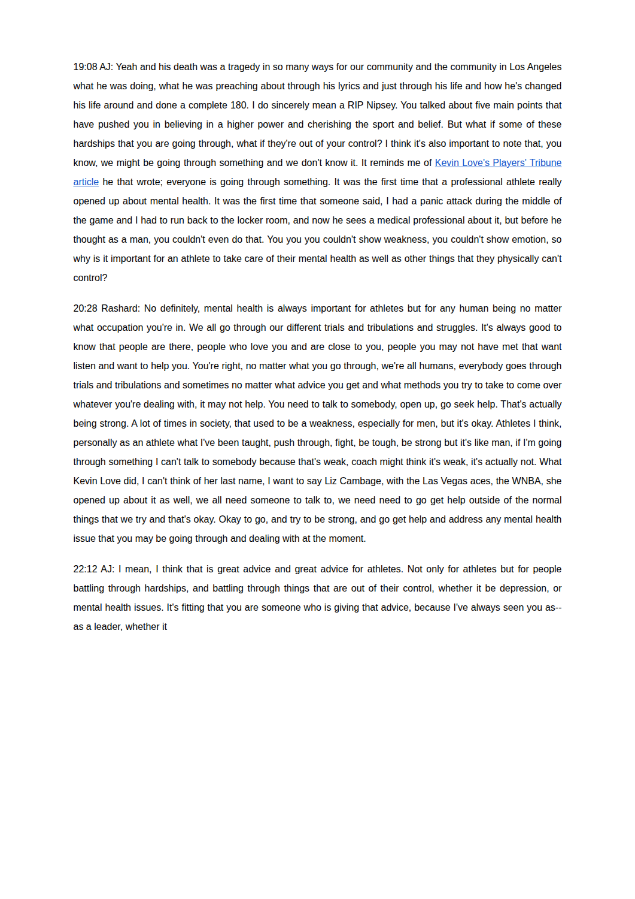19:08 AJ: Yeah and his death was a tragedy in so many ways for our community and the community in Los Angeles what he was doing, what he was preaching about through his lyrics and just through his life and how he's changed his life around and done a complete 180. I do sincerely mean a RIP Nipsey. You talked about five main points that have pushed you in believing in a higher power and cherishing the sport and belief. But what if some of these hardships that you are going through, what if they're out of your control? I think it's also important to note that, you know, we might be going through something and we don't know it. It reminds me of Kevin Love's Players' Tribune article he that wrote; everyone is going through something. It was the first time that a professional athlete really opened up about mental health. It was the first time that someone said, I had a panic attack during the middle of the game and I had to run back to the locker room, and now he sees a medical professional about it, but before he thought as a man, you couldn't even do that. You you you couldn't show weakness, you couldn't show emotion, so why is it important for an athlete to take care of their mental health as well as other things that they physically can't control?
20:28 Rashard: No definitely, mental health is always important for athletes but for any human being no matter what occupation you're in. We all go through our different trials and tribulations and struggles. It's always good to know that people are there, people who love you and are close to you, people you may not have met that want listen and want to help you. You're right, no matter what you go through, we're all humans, everybody goes through trials and tribulations and sometimes no matter what advice you get and what methods you try to take to come over whatever you're dealing with, it may not help. You need to talk to somebody, open up, go seek help. That's actually being strong. A lot of times in society, that used to be a weakness, especially for men, but it's okay. Athletes I think, personally as an athlete what I've been taught, push through, fight, be tough, be strong but it's like man, if I'm going through something I can't talk to somebody because that's weak, coach might think it's weak, it's actually not. What Kevin Love did, I can't think of her last name, I want to say Liz Cambage, with the Las Vegas aces, the WNBA, she opened up about it as well, we all need someone to talk to, we need need to go get help outside of the normal things that we try and that's okay. Okay to go, and try to be strong, and go get help and address any mental health issue that you may be going through and dealing with at the moment.
22:12 AJ: I mean, I think that is great advice and great advice for athletes. Not only for athletes but for people battling through hardships, and battling through things that are out of their control, whether it be depression, or mental health issues. It's fitting that you are someone who is giving that advice, because I've always seen you as--as a leader, whether it